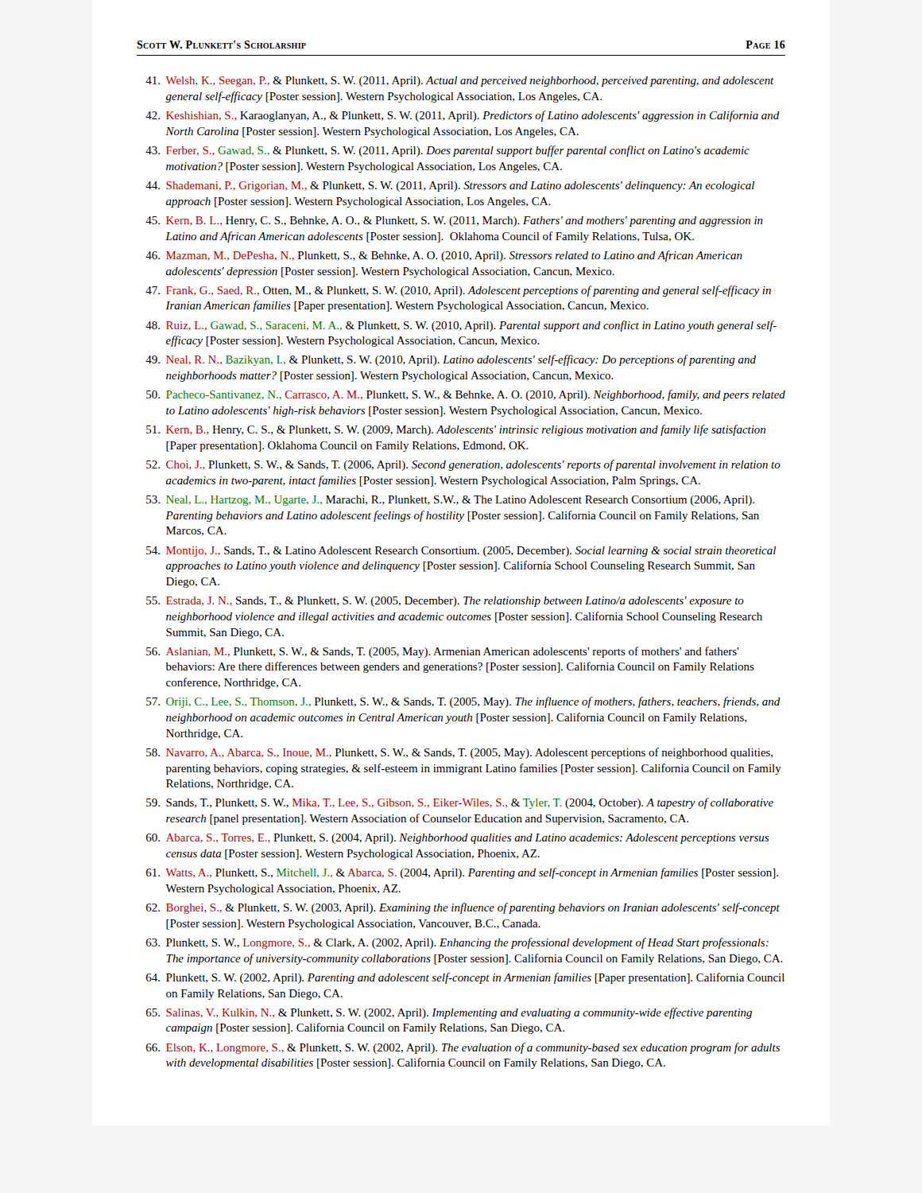Scott W. Plunkett's Scholarship Page 16
Welsh, K., Seegan, P., & Plunkett, S. W. (2011, April). Actual and perceived neighborhood, perceived parenting, and adolescent general self-efficacy [Poster session]. Western Psychological Association, Los Angeles, CA.
Keshishian, S., Karaoglanyan, A., & Plunkett, S. W. (2011, April). Predictors of Latino adolescents' aggression in California and North Carolina [Poster session]. Western Psychological Association, Los Angeles, CA.
Ferber, S., Gawad, S., & Plunkett, S. W. (2011, April). Does parental support buffer parental conflict on Latino's academic motivation? [Poster session]. Western Psychological Association, Los Angeles, CA.
Shademani, P., Grigorian, M., & Plunkett, S. W. (2011, April). Stressors and Latino adolescents' delinquency: An ecological approach [Poster session]. Western Psychological Association, Los Angeles, CA.
Kern, B. L., Henry, C. S., Behnke, A. O., & Plunkett, S. W. (2011, March). Fathers' and mothers' parenting and aggression in Latino and African American adolescents [Poster session]. Oklahoma Council of Family Relations, Tulsa, OK.
Mazman, M., DePesha, N., Plunkett, S., & Behnke, A. O. (2010, April). Stressors related to Latino and African American adolescents' depression [Poster session]. Western Psychological Association, Cancun, Mexico.
Frank, G., Saed, R., Otten, M., & Plunkett, S. W. (2010, April). Adolescent perceptions of parenting and general self-efficacy in Iranian American families [Paper presentation]. Western Psychological Association, Cancun, Mexico.
Ruiz, L., Gawad, S., Saraceni, M. A., & Plunkett, S. W. (2010, April). Parental support and conflict in Latino youth general self-efficacy [Poster session]. Western Psychological Association, Cancun, Mexico.
Neal, R. N., Bazikyan, I., & Plunkett, S. W. (2010, April). Latino adolescents' self-efficacy: Do perceptions of parenting and neighborhoods matter? [Poster session]. Western Psychological Association, Cancun, Mexico.
Pacheco-Santivanez, N., Carrasco, A. M., Plunkett, S. W., & Behnke, A. O. (2010, April). Neighborhood, family, and peers related to Latino adolescents' high-risk behaviors [Poster session]. Western Psychological Association, Cancun, Mexico.
Kern, B., Henry, C. S., & Plunkett, S. W. (2009, March). Adolescents' intrinsic religious motivation and family life satisfaction [Paper presentation]. Oklahoma Council on Family Relations, Edmond, OK.
Choi, J., Plunkett, S. W., & Sands, T. (2006, April). Second generation, adolescents' reports of parental involvement in relation to academics in two-parent, intact families [Poster session]. Western Psychological Association, Palm Springs, CA.
Neal, L., Hartzog, M., Ugarte, J., Marachi, R., Plunkett, S.W., & The Latino Adolescent Research Consortium (2006, April). Parenting behaviors and Latino adolescent feelings of hostility [Poster session]. California Council on Family Relations, San Marcos, CA.
Montijo, J., Sands, T., & Latino Adolescent Research Consortium. (2005, December). Social learning & social strain theoretical approaches to Latino youth violence and delinquency [Poster session]. California School Counseling Research Summit, San Diego, CA.
Estrada, J. N., Sands, T., & Plunkett, S. W. (2005, December). The relationship between Latino/a adolescents' exposure to neighborhood violence and illegal activities and academic outcomes [Poster session]. California School Counseling Research Summit, San Diego, CA.
Aslanian, M., Plunkett, S. W., & Sands, T. (2005, May). Armenian American adolescents' reports of mothers' and fathers' behaviors: Are there differences between genders and generations? [Poster session]. California Council on Family Relations conference, Northridge, CA.
Oriji, C., Lee, S., Thomson, J., Plunkett, S. W., & Sands, T. (2005, May). The influence of mothers, fathers, teachers, friends, and neighborhood on academic outcomes in Central American youth [Poster session]. California Council on Family Relations, Northridge, CA.
Navarro, A., Abarca, S., Inoue, M., Plunkett, S. W., & Sands, T. (2005, May). Adolescent perceptions of neighborhood qualities, parenting behaviors, coping strategies, & self-esteem in immigrant Latino families [Poster session]. California Council on Family Relations, Northridge, CA.
Sands, T., Plunkett, S. W., Mika, T., Lee, S., Gibson, S., Eiker-Wiles, S., & Tyler, T. (2004, October). A tapestry of collaborative research [panel presentation]. Western Association of Counselor Education and Supervision, Sacramento, CA.
Abarca, S., Torres, E., Plunkett, S. (2004, April). Neighborhood qualities and Latino academics: Adolescent perceptions versus census data [Poster session]. Western Psychological Association, Phoenix, AZ.
Watts, A., Plunkett, S., Mitchell, J., & Abarca, S. (2004, April). Parenting and self-concept in Armenian families [Poster session]. Western Psychological Association, Phoenix, AZ.
Borghei, S., & Plunkett, S. W. (2003, April). Examining the influence of parenting behaviors on Iranian adolescents' self-concept [Poster session]. Western Psychological Association, Vancouver, B.C., Canada.
Plunkett, S. W., Longmore, S., & Clark, A. (2002, April). Enhancing the professional development of Head Start professionals: The importance of university-community collaborations [Poster session]. California Council on Family Relations, San Diego, CA.
Plunkett, S. W. (2002, April). Parenting and adolescent self-concept in Armenian families [Paper presentation]. California Council on Family Relations, San Diego, CA.
Salinas, V., Kulkin, N., & Plunkett, S. W. (2002, April). Implementing and evaluating a community-wide effective parenting campaign [Poster session]. California Council on Family Relations, San Diego, CA.
Elson, K., Longmore, S., & Plunkett, S. W. (2002, April). The evaluation of a community-based sex education program for adults with developmental disabilities [Poster session]. California Council on Family Relations, San Diego, CA.